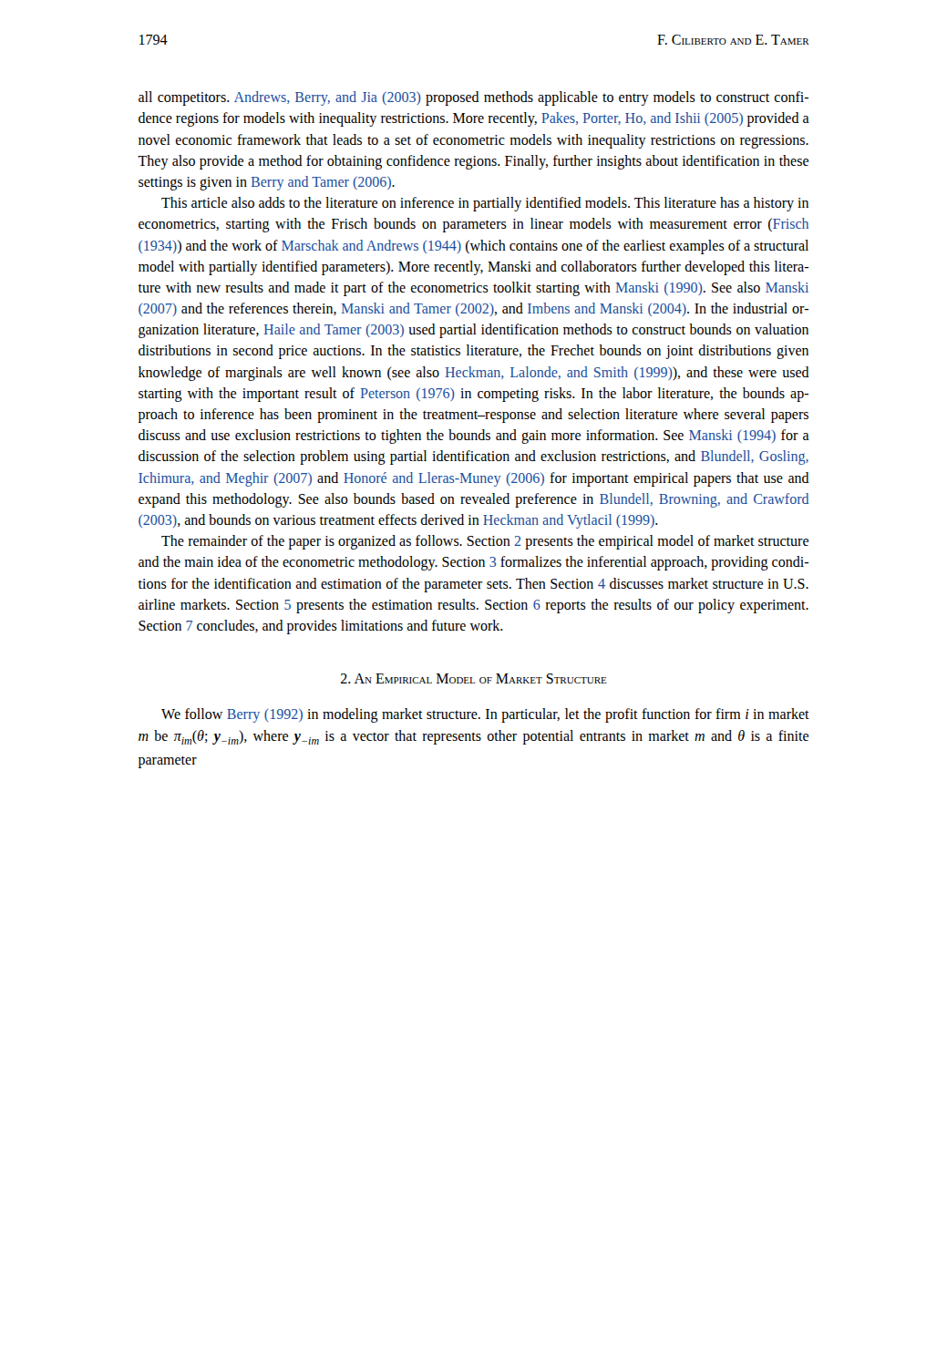1794 F. Ciliberto and E. Tamer
all competitors. Andrews, Berry, and Jia (2003) proposed methods applicable to entry models to construct confidence regions for models with inequality restrictions. More recently, Pakes, Porter, Ho, and Ishii (2005) provided a novel economic framework that leads to a set of econometric models with inequality restrictions on regressions. They also provide a method for obtaining confidence regions. Finally, further insights about identification in these settings is given in Berry and Tamer (2006).
This article also adds to the literature on inference in partially identified models. This literature has a history in econometrics, starting with the Frisch bounds on parameters in linear models with measurement error (Frisch (1934)) and the work of Marschak and Andrews (1944) (which contains one of the earliest examples of a structural model with partially identified parameters). More recently, Manski and collaborators further developed this literature with new results and made it part of the econometrics toolkit starting with Manski (1990). See also Manski (2007) and the references therein, Manski and Tamer (2002), and Imbens and Manski (2004). In the industrial organization literature, Haile and Tamer (2003) used partial identification methods to construct bounds on valuation distributions in second price auctions. In the statistics literature, the Frechet bounds on joint distributions given knowledge of marginals are well known (see also Heckman, Lalonde, and Smith (1999)), and these were used starting with the important result of Peterson (1976) in competing risks. In the labor literature, the bounds approach to inference has been prominent in the treatment–response and selection literature where several papers discuss and use exclusion restrictions to tighten the bounds and gain more information. See Manski (1994) for a discussion of the selection problem using partial identification and exclusion restrictions, and Blundell, Gosling, Ichimura, and Meghir (2007) and Honoré and Lleras-Muney (2006) for important empirical papers that use and expand this methodology. See also bounds based on revealed preference in Blundell, Browning, and Crawford (2003), and bounds on various treatment effects derived in Heckman and Vytlacil (1999).
The remainder of the paper is organized as follows. Section 2 presents the empirical model of market structure and the main idea of the econometric methodology. Section 3 formalizes the inferential approach, providing conditions for the identification and estimation of the parameter sets. Then Section 4 discusses market structure in U.S. airline markets. Section 5 presents the estimation results. Section 6 reports the results of our policy experiment. Section 7 concludes, and provides limitations and future work.
2. An Empirical Model of Market Structure
We follow Berry (1992) in modeling market structure. In particular, let the profit function for firm i in market m be πim(θ; y−im), where y−im is a vector that represents other potential entrants in market m and θ is a finite parameter